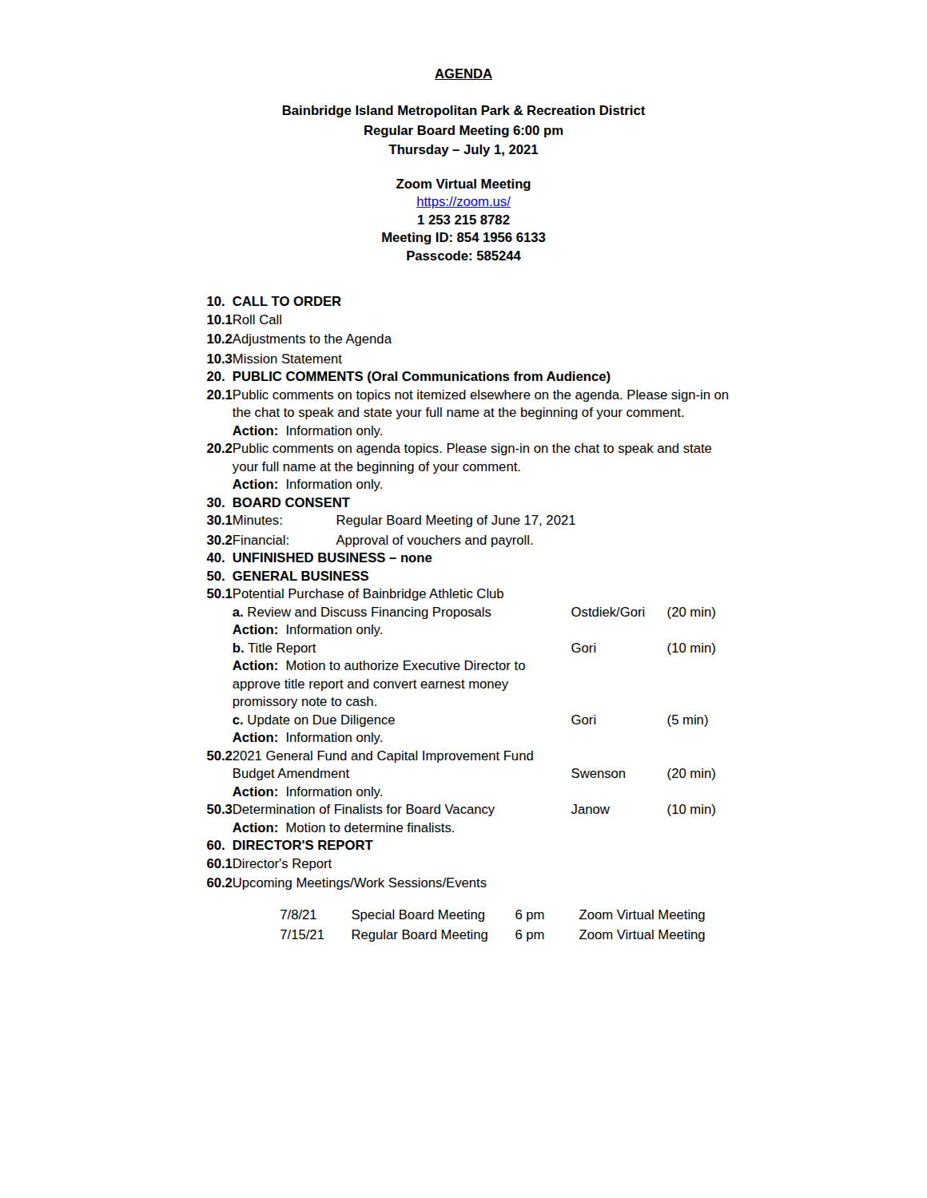AGENDA
Bainbridge Island Metropolitan Park & Recreation District
Regular Board Meeting 6:00 pm
Thursday – July 1, 2021
Zoom Virtual Meeting
https://zoom.us/
1 253 215 8782
Meeting ID: 854 1956 6133
Passcode: 585244
| 10. | CALL TO ORDER |
| 10.1 | Roll Call |
| 10.2 | Adjustments to the Agenda |
| 10.3 | Mission Statement |
| 20. | PUBLIC COMMENTS (Oral Communications from Audience) |
| 20.1 | Public comments on topics not itemized elsewhere on the agenda. Please sign-in on the chat to speak and state your full name at the beginning of your comment. Action: Information only. |
| 20.2 | Public comments on agenda topics. Please sign-in on the chat to speak and state your full name at the beginning of your comment. Action: Information only. |
| 30. | BOARD CONSENT |
| 30.1 | Minutes: Regular Board Meeting of June 17, 2021 |
| 30.2 | Financial: Approval of vouchers and payroll. |
| 40. | UNFINISHED BUSINESS – none |
| 50. | GENERAL BUSINESS |
| 50.1 | Potential Purchase of Bainbridge Athletic Club / a. Review and Discuss Financing Proposals / Ostdiek/Gori / (20 min) / / Action: Information only. / / / / b. Title Report / Gori / (10 min) / / Action: Motion to authorize Executive Director to approve title report and convert earnest money promissory note to cash. / / / / c. Update on Due Diligence / Gori / (5 min) / / Action: Information only. / / / |
| 50.2 | / 2021 General Fund and Capital Improvement Fund Budget Amendment / Swenson / (20 min) / / Action: Information only. / / / |
| 50.3 | / Determination of Finalists for Board Vacancy / Janow / (10 min) / / Action: Motion to determine finalists. / / / |
| 60. | DIRECTOR'S REPORT |
| 60.1 | Director's Report |
| 60.2 | Upcoming Meetings/Work Sessions/Events / 7/8/21 / Special Board Meeting / 6 pm / Zoom Virtual Meeting / / 7/15/21 / Regular Board Meeting / 6 pm / Zoom Virtual Meeting / |